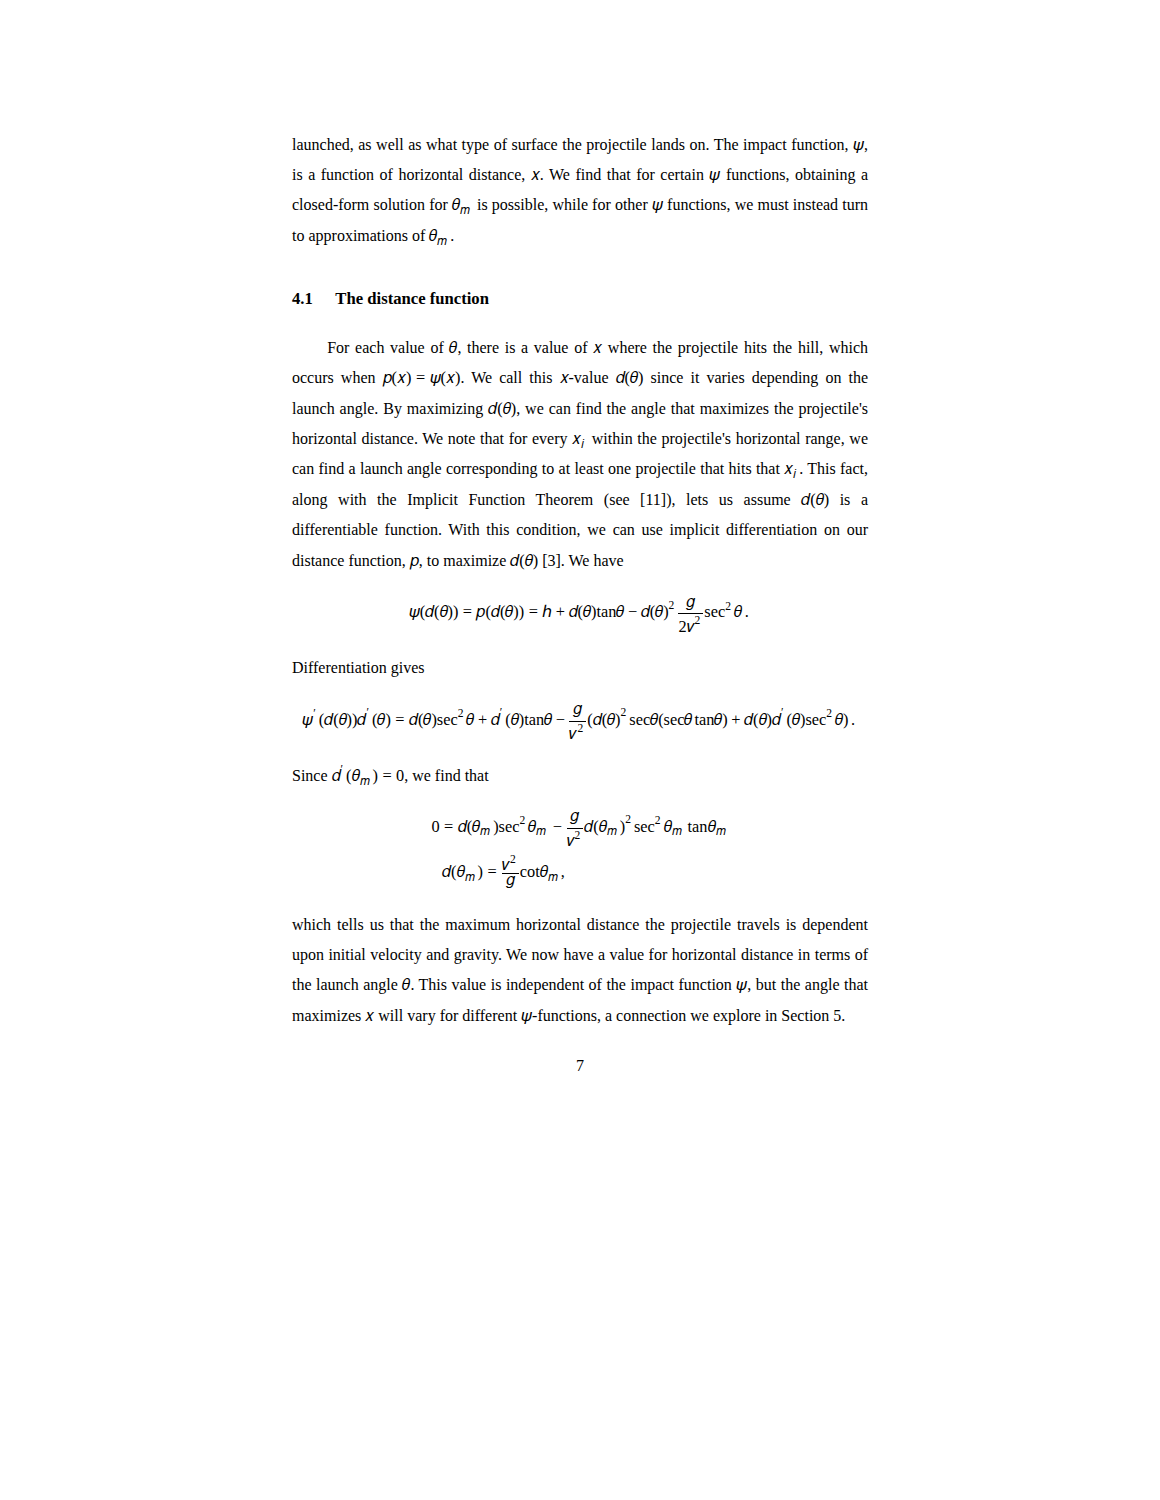launched, as well as what type of surface the projectile lands on. The impact function, ψ, is a function of horizontal distance, x. We find that for certain ψ functions, obtaining a closed-form solution for θm is possible, while for other ψ functions, we must instead turn to approximations of θm.
4.1 The distance function
For each value of θ, there is a value of x where the projectile hits the hill, which occurs when p(x)=ψ(x). We call this x-value d(θ) since it varies depending on the launch angle. By maximizing d(θ), we can find the angle that maximizes the projectile's horizontal distance. We note that for every xi within the projectile's horizontal range, we can find a launch angle corresponding to at least one projectile that hits that xi. This fact, along with the Implicit Function Theorem (see [11]), lets us assume d(θ) is a differentiable function. With this condition, we can use implicit differentiation on our distance function, p, to maximize d(θ) [3]. We have
ψ(d(θ)) = p(d(θ)) = h + d(θ) tan⁡θ − d(θ)2 g2v2 sec2⁡θ .
Differentiation gives
ψ′(d(θ)) d′(θ) = d(θ) sec2⁡θ + d′(θ) tan⁡θ − gv2 ( d(θ)2 sec⁡θ (sec⁡θtan⁡θ) + d(θ) d′(θ) sec2⁡θ ) .
Since d′(θm)=0, we find that
0 = d(θm) sec2⁡θm − gv2 d(θm)2 sec2⁡θm tan⁡θm
d(θm) = v2g cot⁡θm ,
which tells us that the maximum horizontal distance the projectile travels is dependent upon initial velocity and gravity. We now have a value for horizontal distance in terms of the launch angle θ. This value is independent of the impact function ψ, but the angle that maximizes x will vary for different ψ-functions, a connection we explore in Section 5.
7